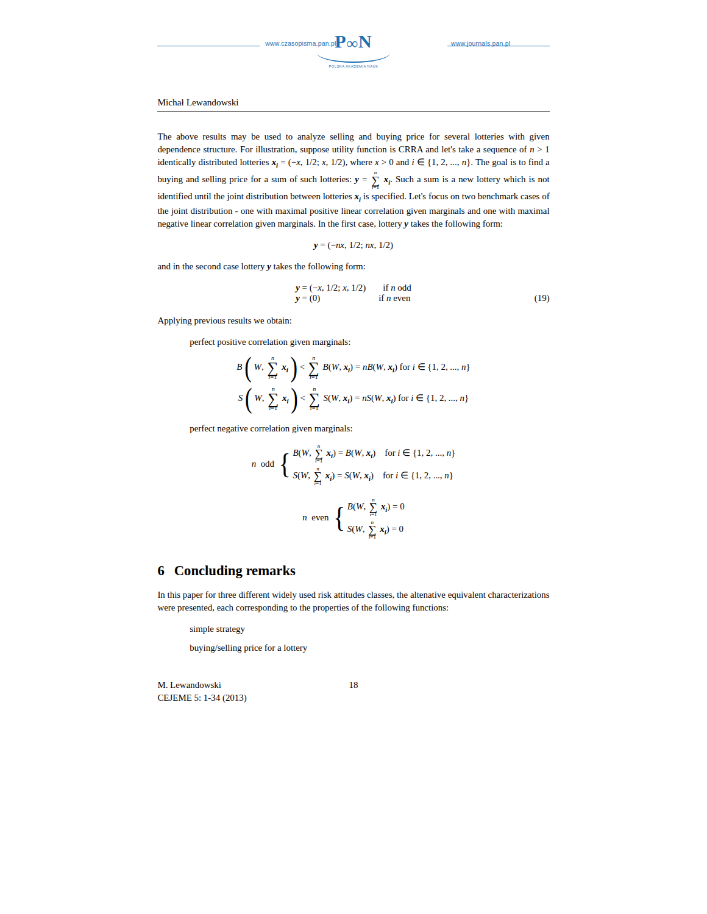www.czasopisma.pan.pl
P∞N
POLSKA AKADEMIA NAUK
www.journals.pan.pl
Michał Lewandowski
The above results may be used to analyze selling and buying price for several lotteries with given dependence structure. For illustration, suppose utility function is CRRA and let's take a sequence of n > 1 identically distributed lotteries xi = (−x, 1/2; x, 1/2), where x > 0 and i ∈ {1, 2, ..., n}. The goal is to find a buying and selling price for a sum of such lotteries: y = n∑i=1 xi. Such a sum is a new lottery which is not identified until the joint distribution between lotteries xi is specified. Let's focus on two benchmark cases of the joint distribution - one with maximal positive linear correlation given marginals and one with maximal negative linear correlation given marginals. In the first case, lottery y takes the following form:
y = (−nx, 1/2; nx, 1/2)
and in the second case lottery y takes the following form:
y = (−x, 1/2; x, 1/2)if n odd y = (0)if n even
(19)
Applying previous results we obtain:
perfect positive correlation given marginals:
B ( W, n∑i=1 xi ) < n∑i=1 B(W, xi) = nB(W, xi) for i ∈ {1, 2, ..., n} S ( W, n∑i=1 xi ) < n∑i=1 S(W, xi) = nS(W, xi) for i ∈ {1, 2, ..., n}
perfect negative correlation given marginals:
n odd { B(W, n∑i=1 xi) = B(W, xi) for i ∈ {1, 2, ..., n} S(W, n∑i=1 xi) = S(W, xi) for i ∈ {1, 2, ..., n} n even { B(W, n∑i=1 xi) = 0 S(W, n∑i=1 xi) = 0
6 Concluding remarks
In this paper for three different widely used risk attitudes classes, the altenative equivalent characterizations were presented, each corresponding to the properties of the following functions:
simple strategy
buying/selling price for a lottery
M. Lewandowski
CEJEME 5: 1-34 (2013)
18